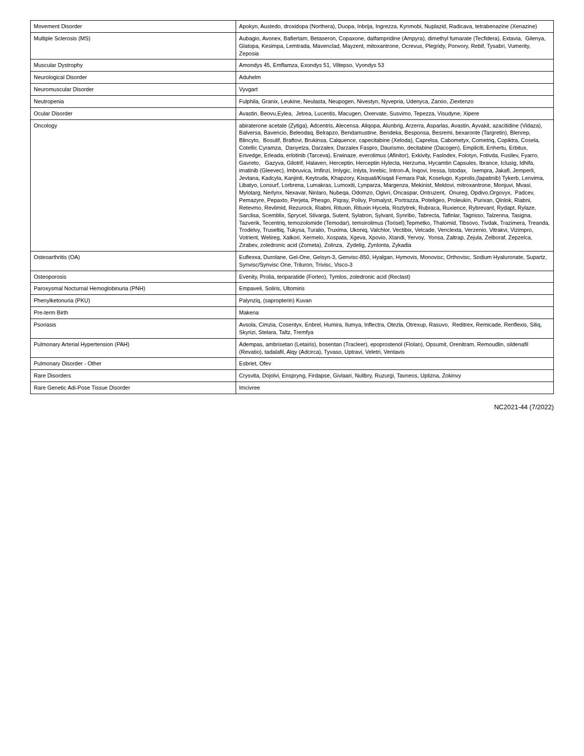| Movement Disorder | Apokyn, Austedo, droxidopa (Northera), Duopa, Inbrija, Ingrezza, Kynmobi, Nuplazid, Radicava, tetrabenazine (Xenazine) |
| Multiple Sclerosis (MS) | Aubagio, Avonex, Bafiertam, Betaseron, Copaxone, dalfampridine (Ampyra), dimethyl fumarate (Tecfidera), Extavia, Gilenya, Glatopa, Kesimpa, Lemtrada, Mavenclad, Mayzent, mitoxantrone, Ocrevus, Plegridy, Ponvory, Rebif, Tysabri, Vumerity, Zeposia |
| Muscular Dystrophy | Amondys 45, Emflamza, Exondys 51, Viltepso, Vyondys 53 |
| Neurological Disorder | Aduhelm |
| Neuromuscular Disorder | Vyvgart |
| Neutropenia | Fulphila, Granix, Leukine, Neulasta, Neupogen, Nivestyn, Nyvepria, Udenyca, Zarxio, Ziextenzo |
| Ocular Disorder | Avastin, Beovu,Eylea, Jetrea, Lucentis, Macugen, Oxervate, Susvimo, Tepezza, Visudyne, Xipere |
| Oncology | abiraterone acetate (Zytiga), Adcentris, Alecensa. Aliqopa, Alunbrig, Arzerra, Asparlas, Avastin, Ayvakit, azacitidine (Vidaza), Balversa, Bavencio, Beleodaq, Belrapzo, Bendamustine, Bendeka, Besponsa, Besremi, bexaronte (Targretin), Blenrep, Blincyto, Bosulif, Braftovi, Brukinsa, Calquence, capecitabine (Xeloda), Caprelsa, Cabometyx, Cometriq, Copiktra, Cosela, Cotellic Cyramza, Danyelza, Darzalex, Darzalex Faspro, Daurismo, decitabine (Dacogen), Empliciti, Enhertu, Erbitux, Erivedge, Erleada, erlotinib (Tarceva), Erwinaze, everolimus (Afinitor), Exkivity, Faslodex, Folotyn, Fotivda, Fusilev, Fyarro, Gavreto, Gazyva, Gilotrif, Halaven, Herceptin, Herceptin Hylecta, Herzuma, Hycamtin Capsules, Ibrance, Iclusig, Idhifa, imatinib (Gleevec), Imbruvica, Imfinzi, Imlygic, Inlyta, Inrebic, Intron-A, Inqovi, Iressa, Istodax, Ixempra, Jakafi, Jemperli, Jevtana, Kadcyla, Kanjinti, Keytruda, Khapzory, Kisquali/Kisqali Femara Pak, Koselugo, Kyprolis,(lapatinib) Tykerb, Lenvima, Libatyo, Lonsurf, Lorbrena, Lumakras, Lumoxiti, Lynparza, Margenza, Mekinist, Mektovi, mitroxantrone, Monjuvi, Mvasi, Mylotarg, Nerlynx, Nexavar, Ninlaro, Nubeqa, Odomzo, Ogivri, Oncaspar, Ontruzent, Onureg, Opdivo,Orgovyx, Padcev, Pemazyre, Pepaxto, Perjeta, Phesgo, Piqray, Polivy, Pomalyst, Portrazza, Poteligeo, Proleukin, Purixan, Qinlok, Riabni, Retevmo, Revlimid, Rezurock, Riabni, Rituxin, Rituxin Hycela, Rozlytrek, Rubraca, Ruxience, Rybrevant, Rydapt, Rylaze, Sarclisa, Scemblix, Sprycel, Stivarga, Sutent, Sylatron, Sylvant, Synribo, Tabrecta, Tafinlar, Tagrisso, Talzenna, Tasigna, Tazverik, Tecentriq, temozolomide (Temodar), temsirolimus (Torisel),Tepmetko, Thalomid, Tibsovo, Tivdak, Trazimera, Treanda, Trodelvy, Truseltiq, Tukysa, Turalio, Truxima, Ukoniq, Valchlor, Vectibix, Velcade, Venclexta, Verzenio, Vitrakvi, Vizimpro, Votrient, Welireg, Xalkori, Xermelo, Xospata, Xgeva, Xpovio, Xtandi, Yervoy, Yonsa, Zaltrap, Zejula, Zelboraf, Zepzelca, Zirabev, zoledronic acid (Zometa), Zolinza, Zydelig, Zynlonta, Zykadia |
| Osteoarthritis (OA) | Euflexxa, Durolane, Gel-One, Gelsyn-3, Genvisc-850, Hyalgan, Hymovis, Monovisc, Orthovisc, Sodium Hyaluronate, Supartz, Synvisc/Synvisc One, Triluron, Trivisc, Visco-3 |
| Osteoporosis | Evenity, Prolia, teriparatide (Forteo), Tymlos, zoledronic acid (Reclast) |
| Paroxysmal Nocturnal Hemoglobinuria (PNH) | Empaveli, Soliris, Ultomiris |
| Phenylketonuria (PKU) | Palynziq, (sapropterin) Kuvan |
| Pre-term Birth | Makena |
| Psoriasis | Avsola, Cimzia, Cosentyx, Enbrel, Humira, Ilumya, Inflectra, Otezla, Otrexup, Rasuvo, Reditrex, Remicade, Renflexis, Siliq, Skyrizi, Stelara, Taltz, Tremfya |
| Pulmonary Arterial Hypertension (PAH) | Adempas, ambrisetan (Letairis), bosentan (Tracleer), epoprostenol (Flolan), Opsumit, Orenitram, Remoudlin, sildenafil (Revatio), tadalafil, Alqy (Adcirca), Tyvaso, Uptravi, Veletri, Ventavis |
| Pulmonary Disorder - Other | Esbriet, Ofev |
| Rare Disorders | Crysvita, Dojolvi, Enspryng, Firdapse, Givlaari, Nulibry, Ruzurgi, Tavneos, Uplizna, Zokinvy |
| Rare Genetic Adi-Pose Tissue Disorder | Imcivree |
NC2021-44 (7/2022)